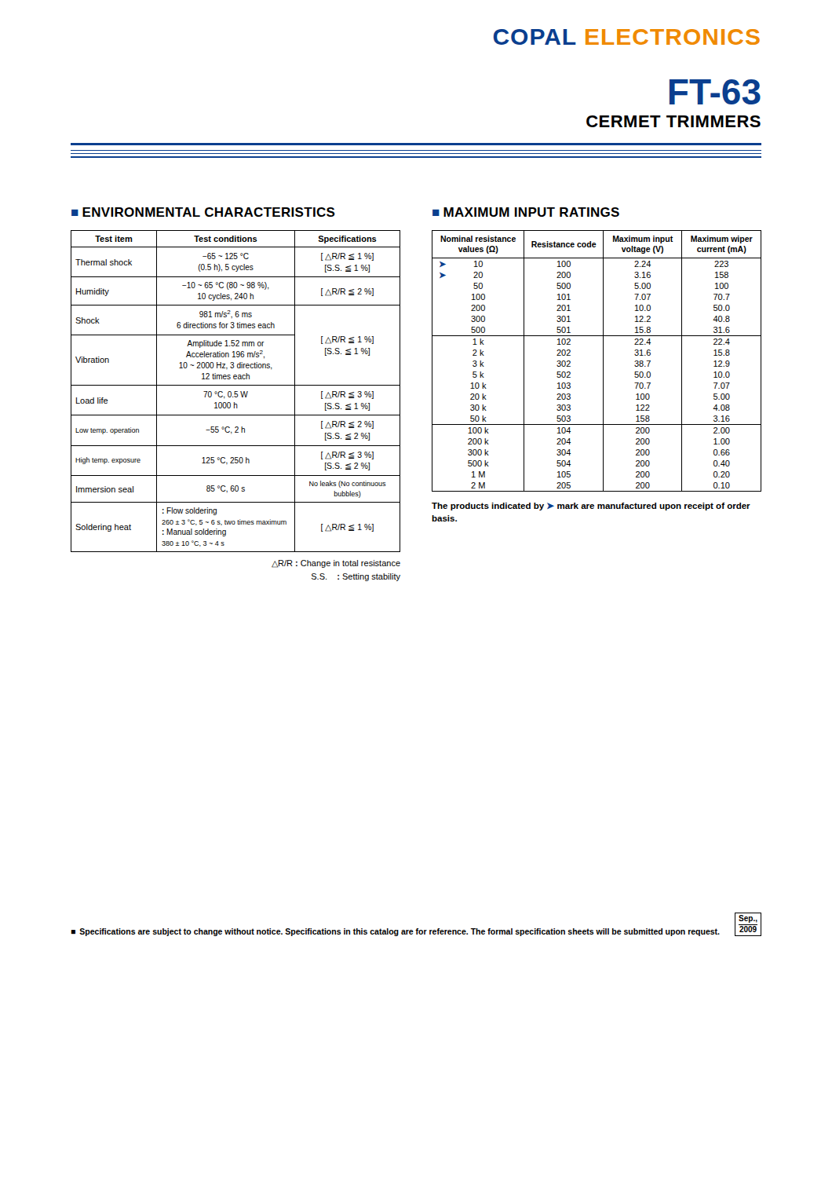COPAL ELECTRONICS
FT-63
CERMET TRIMMERS
ENVIRONMENTAL CHARACTERISTICS
| Test item | Test conditions | Specifications |
| --- | --- | --- |
| Thermal shock | −65 ~ 125 °C (0.5 h), 5 cycles | [ △R/R ≦ 1 %] [S.S. ≦ 1 %] |
| Humidity | −10 ~ 65 °C (80 ~ 98 %), 10 cycles, 240 h | [ △R/R ≦ 2 %] |
| Shock | 981 m/s 2 , 6 ms 6 directions for 3 times each | [ △R/R ≦ 1 %] [S.S. ≦ 1 %] |
| Vibration | Amplitude 1.52 mm or Acceleration 196 m/s 2 , 10 ~ 2000 Hz, 3 directions, 12 times each |
| Load life | 70 °C, 0.5 W 1000 h | [ △R/R ≦ 3 %] [S.S. ≦ 1 %] |
| Low temp. operation | −55 °C, 2 h | [ △R/R ≦ 2 %] [S.S. ≦ 2 %] |
| High temp. exposure | 125 °C, 250 h | [ △R/R ≦ 3 %] [S.S. ≦ 2 %] |
| Immersion seal | 85 °C, 60 s | No leaks (No continuous bubbles) |
| Soldering heat | : Flow soldering 260 ± 3 °C, 5 ~ 6 s, two times maximum : Manual soldering 380 ± 10 °C, 3 ~ 4 s | [ △R/R ≦ 1 %] |
△R/R : Change in total resistance
S.S. : Setting stability
MAXIMUM INPUT RATINGS
| Nominal resistance values (Ω) | Resistance code | Maximum input voltage (V) | Maximum wiper current (mA) |
| --- | --- | --- | --- |
| ➤ 10 | 100 | 2.24 | 223 |
| ➤ 20 | 200 | 3.16 | 158 |
| 50 | 500 | 5.00 | 100 |
| 100 | 101 | 7.07 | 70.7 |
| 200 | 201 | 10.0 | 50.0 |
| 300 | 301 | 12.2 | 40.8 |
| 500 | 501 | 15.8 | 31.6 |
| 1 k | 102 | 22.4 | 22.4 |
| 2 k | 202 | 31.6 | 15.8 |
| 3 k | 302 | 38.7 | 12.9 |
| 5 k | 502 | 50.0 | 10.0 |
| 10 k | 103 | 70.7 | 7.07 |
| 20 k | 203 | 100 | 5.00 |
| 30 k | 303 | 122 | 4.08 |
| 50 k | 503 | 158 | 3.16 |
| 100 k | 104 | 200 | 2.00 |
| 200 k | 204 | 200 | 1.00 |
| 300 k | 304 | 200 | 0.66 |
| 500 k | 504 | 200 | 0.40 |
| 1 M | 105 | 200 | 0.20 |
| 2 M | 205 | 200 | 0.10 |
The products indicated by ➤ mark are manufactured upon receipt of order basis.
Specifications are subject to change without notice. Specifications in this catalog are for reference. The formal specification sheets will be submitted upon request.
Sep., 2009